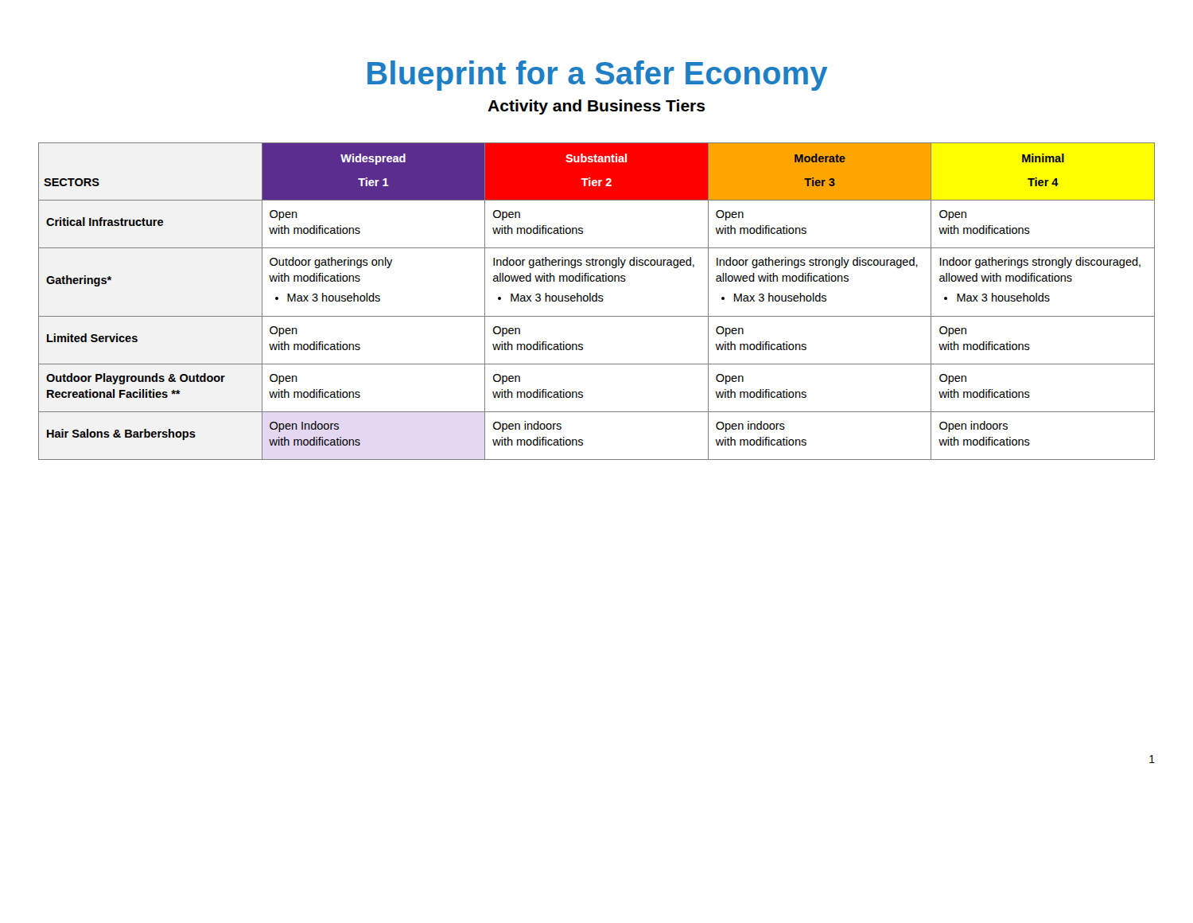Blueprint for a Safer Economy
Activity and Business Tiers
| SECTORS | Widespread Tier 1 | Substantial Tier 2 | Moderate Tier 3 | Minimal Tier 4 |
| --- | --- | --- | --- | --- |
| Critical Infrastructure | Open with modifications | Open with modifications | Open with modifications | Open with modifications |
| Gatherings* | Outdoor gatherings only with modifications Max 3 households | Indoor gatherings strongly discouraged, allowed with modifications Max 3 households | Indoor gatherings strongly discouraged, allowed with modifications Max 3 households | Indoor gatherings strongly discouraged, allowed with modifications Max 3 households |
| Limited Services | Open with modifications | Open with modifications | Open with modifications | Open with modifications |
| Outdoor Playgrounds & Outdoor Recreational Facilities ** | Open with modifications | Open with modifications | Open with modifications | Open with modifications |
| Hair Salons & Barbershops | Open Indoors with modifications | Open indoors with modifications | Open indoors with modifications | Open indoors with modifications |
1